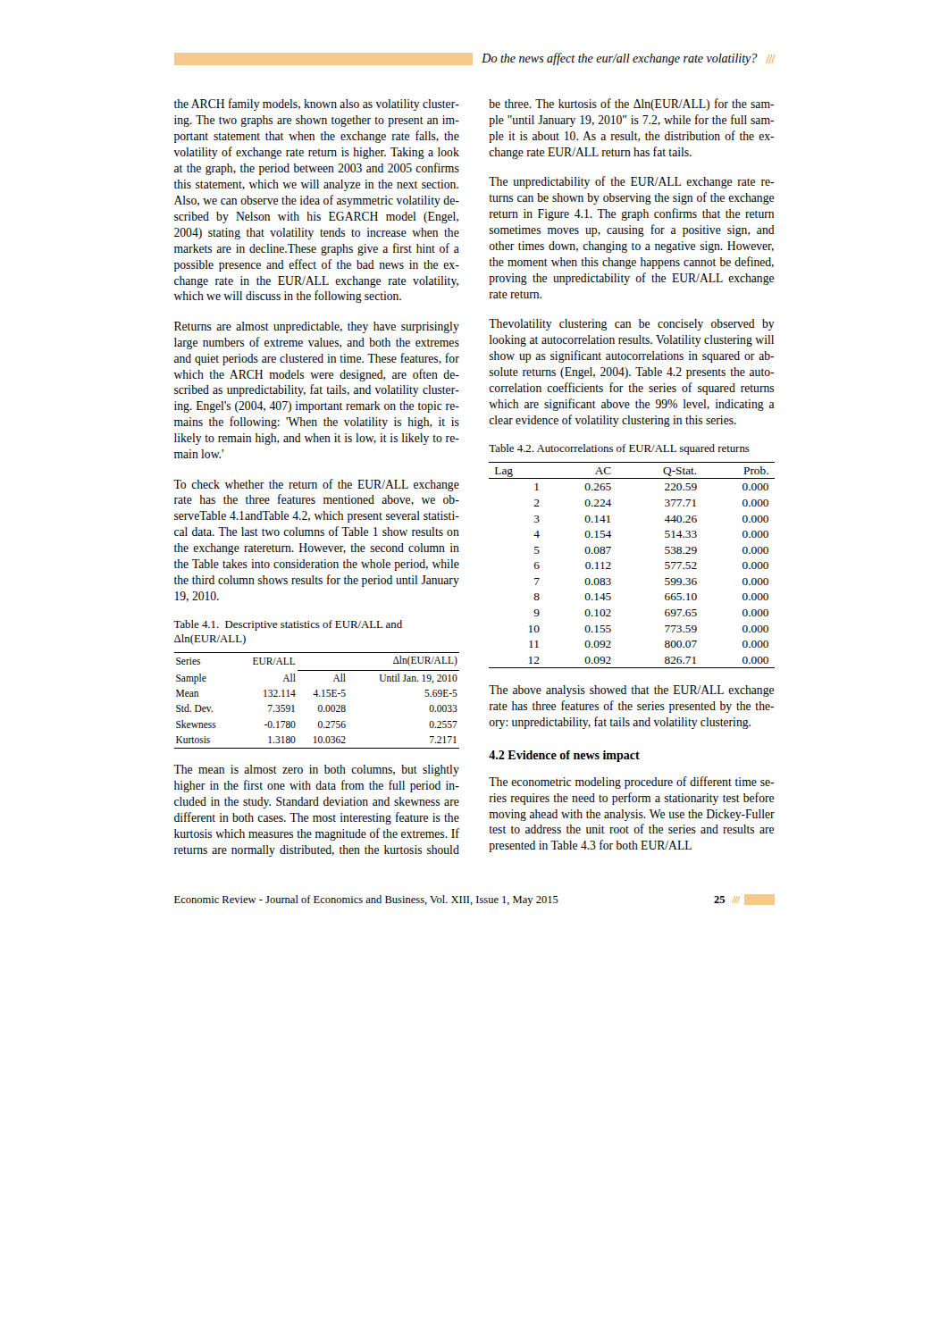Do the news affect the eur/all exchange rate volatility?
///
the ARCH family models, known also as volatility clustering. The two graphs are shown together to present an important statement that when the exchange rate falls, the volatility of exchange rate return is higher. Taking a look at the graph, the period between 2003 and 2005 confirms this statement, which we will analyze in the next section. Also, we can observe the idea of asymmetric volatility described by Nelson with his EGARCH model (Engel, 2004) stating that volatility tends to increase when the markets are in decline.These graphs give a first hint of a possible presence and effect of the bad news in the exchange rate in the EUR/ALL exchange rate volatility, which we will discuss in the following section.
Returns are almost unpredictable, they have surprisingly large numbers of extreme values, and both the extremes and quiet periods are clustered in time. These features, for which the ARCH models were designed, are often described as unpredictability, fat tails, and volatility clustering. Engel's (2004, 407) important remark on the topic remains the following: 'When the volatility is high, it is likely to remain high, and when it is low, it is likely to remain low.'
To check whether the return of the EUR/ALL exchange rate has the three features mentioned above, we observeTable 4.1andTable 4.2, which present several statistical data. The last two columns of Table 1 show results on the exchange ratereturn. However, the second column in the Table takes into consideration the whole period, while the third column shows results for the period until January 19, 2010.
Table 4.1. Descriptive statistics of EUR/ALL and Δln(EUR/ALL)
| Series | EUR/ALL | Δln(EUR/ALL) |
| --- | --- | --- |
| Sample | All | All | Until Jan. 19, 2010 |
| Mean | 132.114 | 4.15E-5 | 5.69E-5 |
| Std. Dev. | 7.3591 | 0.0028 | 0.0033 |
| Skewness | -0.1780 | 0.2756 | 0.2557 |
| Kurtosis | 1.3180 | 10.0362 | 7.2171 |
The mean is almost zero in both columns, but slightly higher in the first one with data from the full period included in the study. Standard deviation and skewness are different in both cases. The most interesting feature is the kurtosis which measures the magnitude of the extremes. If returns are normally distributed, then the kurtosis should be three. The kurtosis of the Δln(EUR/ALL) for the sample "until January 19, 2010" is 7.2, while for the full sample it is about 10. As a result, the distribution of the exchange rate EUR/ALL return has fat tails.
The unpredictability of the EUR/ALL exchange rate returns can be shown by observing the sign of the exchange return in Figure 4.1. The graph confirms that the return sometimes moves up, causing for a positive sign, and other times down, changing to a negative sign. However, the moment when this change happens cannot be defined, proving the unpredictability of the EUR/ALL exchange rate return.
Thevolatility clustering can be concisely observed by looking at autocorrelation results. Volatility clustering will show up as significant autocorrelations in squared or absolute returns (Engel, 2004). Table 4.2 presents the autocorrelation coefficients for the series of squared returns which are significant above the 99% level, indicating a clear evidence of volatility clustering in this series.
Table 4.2. Autocorrelations of EUR/ALL squared returns
| Lag | AC | Q-Stat. | Prob. |
| --- | --- | --- | --- |
| 1 | 0.265 | 220.59 | 0.000 |
| 2 | 0.224 | 377.71 | 0.000 |
| 3 | 0.141 | 440.26 | 0.000 |
| 4 | 0.154 | 514.33 | 0.000 |
| 5 | 0.087 | 538.29 | 0.000 |
| 6 | 0.112 | 577.52 | 0.000 |
| 7 | 0.083 | 599.36 | 0.000 |
| 8 | 0.145 | 665.10 | 0.000 |
| 9 | 0.102 | 697.65 | 0.000 |
| 10 | 0.155 | 773.59 | 0.000 |
| 11 | 0.092 | 800.07 | 0.000 |
| 12 | 0.092 | 826.71 | 0.000 |
The above analysis showed that the EUR/ALL exchange rate has three features of the series presented by the theory: unpredictability, fat tails and volatility clustering.
4.2 Evidence of news impact
The econometric modeling procedure of different time series requires the need to perform a stationarity test before moving ahead with the analysis. We use the Dickey-Fuller test to address the unit root of the series and results are presented in Table 4.3 for both EUR/ALL
Economic Review - Journal of Economics and Business, Vol. XIII, Issue 1, May 2015
25
///